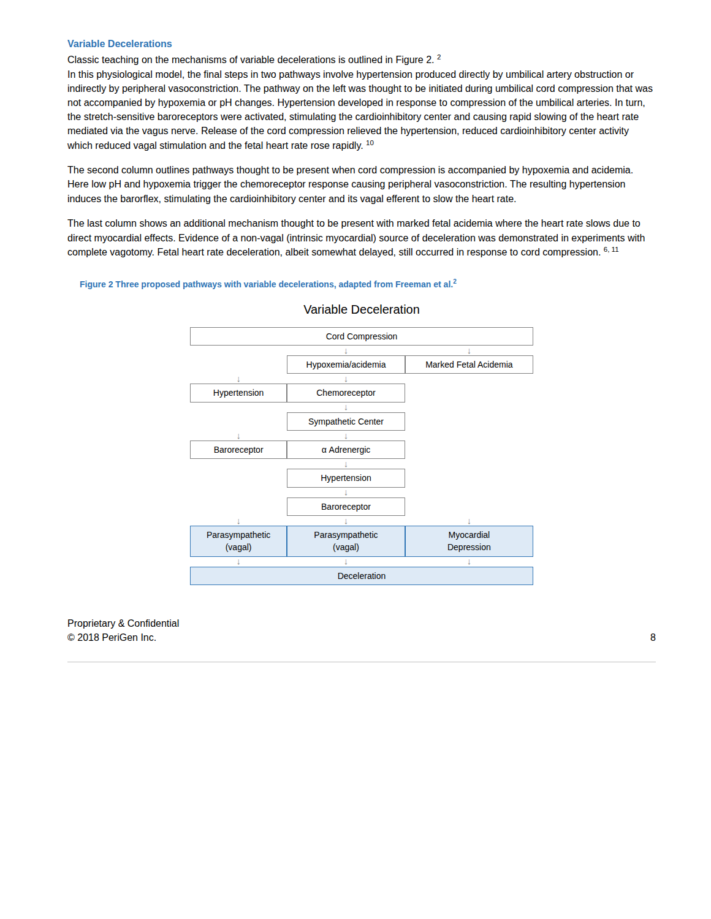Variable Decelerations
Classic teaching on the mechanisms of variable decelerations is outlined in Figure 2. 2
In this physiological model, the final steps in two pathways involve hypertension produced directly by umbilical artery obstruction or indirectly by peripheral vasoconstriction. The pathway on the left was thought to be initiated during umbilical cord compression that was not accompanied by hypoxemia or pH changes. Hypertension developed in response to compression of the umbilical arteries. In turn, the stretch-sensitive baroreceptors were activated, stimulating the cardioinhibitory center and causing rapid slowing of the heart rate mediated via the vagus nerve. Release of the cord compression relieved the hypertension, reduced cardioinhibitory center activity which reduced vagal stimulation and the fetal heart rate rose rapidly. 10
The second column outlines pathways thought to be present when cord compression is accompanied by hypoxemia and acidemia. Here low pH and hypoxemia trigger the chemoreceptor response causing peripheral vasoconstriction. The resulting hypertension induces the barorflex, stimulating the cardioinhibitory center and its vagal efferent to slow the heart rate.
The last column shows an additional mechanism thought to be present with marked fetal acidemia where the heart rate slows due to direct myocardial effects. Evidence of a non-vagal (intrinsic myocardial) source of deceleration was demonstrated in experiments with complete vagotomy. Fetal heart rate deceleration, albeit somewhat delayed, still occurred in response to cord compression. 6, 11
Figure 2 Three proposed pathways with variable decelerations, adapted from Freeman et al.2
Variable Deceleration
| Cord Compression |
| | Hypoxemia/acidemia | Marked Fetal Acidemia |
| Hypertension | Chemoreceptor | |
| | Sympathetic Center | |
| Baroreceptor | α Adrenergic | |
| | Hypertension | |
| | Baroreceptor | |
| Parasympathetic (vagal) | Parasympathetic (vagal) | Myocardial Depression |
| Deceleration |
Proprietary & Confidential
© 2018 PeriGen Inc. 8